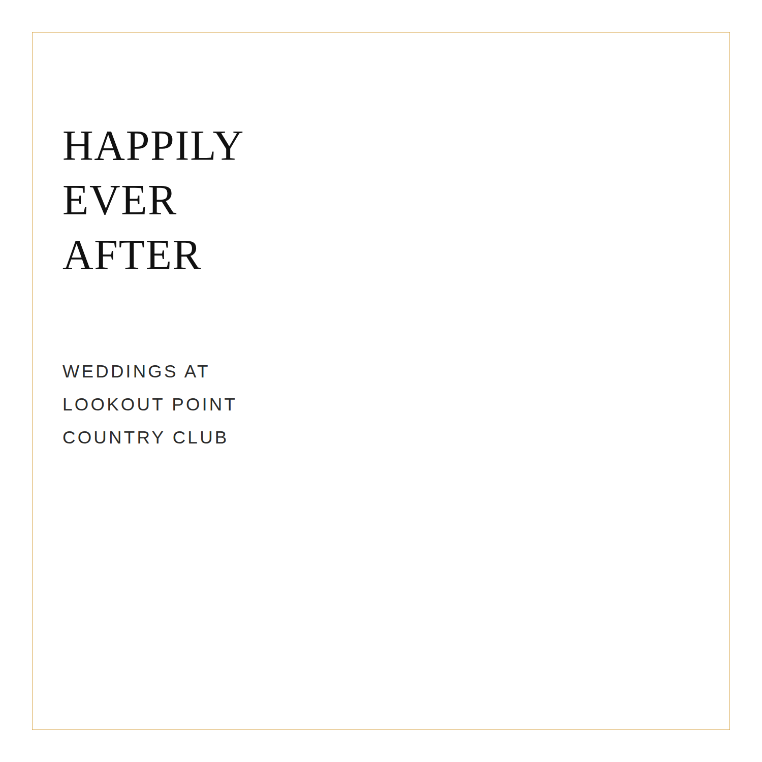Happily
Ever
After
Weddings at Lookout Point Country Club